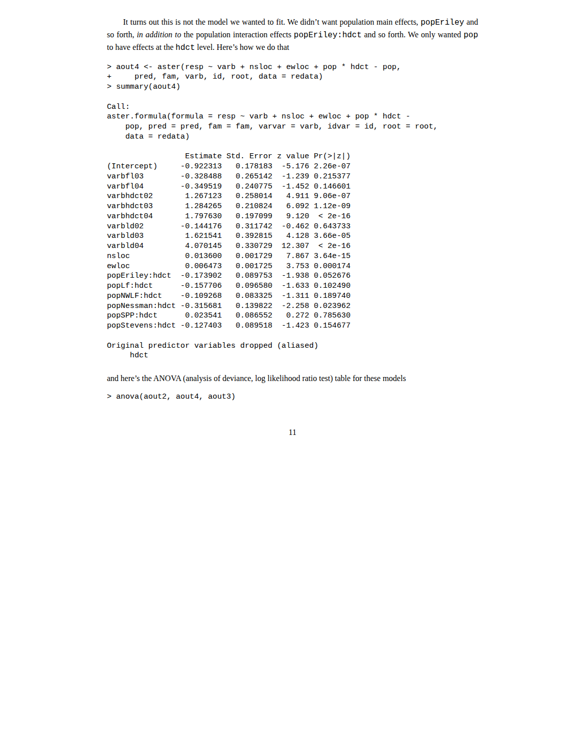It turns out this is not the model we wanted to fit. We didn’t want population main effects, popEriley and so forth, in addition to the population interaction effects popEriley:hdct and so forth. We only wanted pop to have effects at the hdct level. Here’s how we do that
> aout4 <- aster(resp ~ varb + nsloc + ewloc + pop * hdct - pop,
+     pred, fam, varb, id, root, data = redata)
> summary(aout4)

Call:
aster.formula(formula = resp ~ varb + nsloc + ewloc + pop * hdct -
    pop, pred = pred, fam = fam, varvar = varb, idvar = id, root = root,
    data = redata)

                 Estimate Std. Error z value Pr(>|z|)
(Intercept)     -0.922313   0.178183  -5.176 2.26e-07
varbfl03        -0.328488   0.265142  -1.239 0.215377
varbfl04        -0.349519   0.240775  -1.452 0.146601
varbhdct02       1.267123   0.258014   4.911 9.06e-07
varbhdct03       1.284265   0.210824   6.092 1.12e-09
varbhdct04       1.797630   0.197099   9.120  < 2e-16
varbld02        -0.144176   0.311742  -0.462 0.643733
varbld03         1.621541   0.392815   4.128 3.66e-05
varbld04         4.070145   0.330729  12.307  < 2e-16
nsloc            0.013600   0.001729   7.867 3.64e-15
ewloc            0.006473   0.001725   3.753 0.000174
popEriley:hdct  -0.173902   0.089753  -1.938 0.052676
popLf:hdct      -0.157706   0.096580  -1.633 0.102490
popNWLF:hdct    -0.109268   0.083325  -1.311 0.189740
popNessman:hdct -0.315681   0.139822  -2.258 0.023962
popSPP:hdct      0.023541   0.086552   0.272 0.785630
popStevens:hdct -0.127403   0.089518  -1.423 0.154677

Original predictor variables dropped (aliased)
     hdct
and here’s the ANOVA (analysis of deviance, log likelihood ratio test) table for these models
> anova(aout2, aout4, aout3)
11